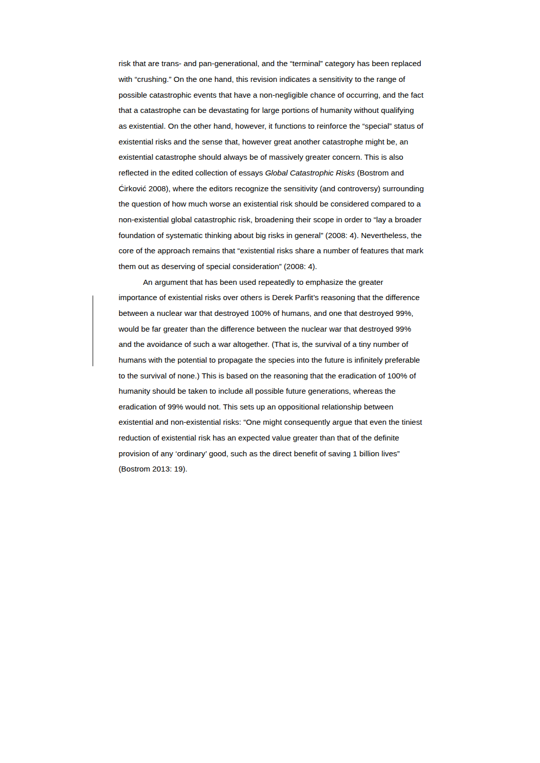risk that are trans- and pan-generational, and the “terminal” category has been replaced with “crushing.” On the one hand, this revision indicates a sensitivity to the range of possible catastrophic events that have a non-negligible chance of occurring, and the fact that a catastrophe can be devastating for large portions of humanity without qualifying as existential. On the other hand, however, it functions to reinforce the “special” status of existential risks and the sense that, however great another catastrophe might be, an existential catastrophe should always be of massively greater concern. This is also reflected in the edited collection of essays Global Catastrophic Risks (Bostrom and Ćirković 2008), where the editors recognize the sensitivity (and controversy) surrounding the question of how much worse an existential risk should be considered compared to a non-existential global catastrophic risk, broadening their scope in order to “lay a broader foundation of systematic thinking about big risks in general” (2008: 4). Nevertheless, the core of the approach remains that “existential risks share a number of features that mark them out as deserving of special consideration” (2008: 4).
An argument that has been used repeatedly to emphasize the greater importance of existential risks over others is Derek Parfit’s reasoning that the difference between a nuclear war that destroyed 100% of humans, and one that destroyed 99%, would be far greater than the difference between the nuclear war that destroyed 99% and the avoidance of such a war altogether. (That is, the survival of a tiny number of humans with the potential to propagate the species into the future is infinitely preferable to the survival of none.) This is based on the reasoning that the eradication of 100% of humanity should be taken to include all possible future generations, whereas the eradication of 99% would not. This sets up an oppositional relationship between existential and non-existential risks: “One might consequently argue that even the tiniest reduction of existential risk has an expected value greater than that of the definite provision of any ‘ordinary’ good, such as the direct benefit of saving 1 billion lives” (Bostrom 2013: 19).